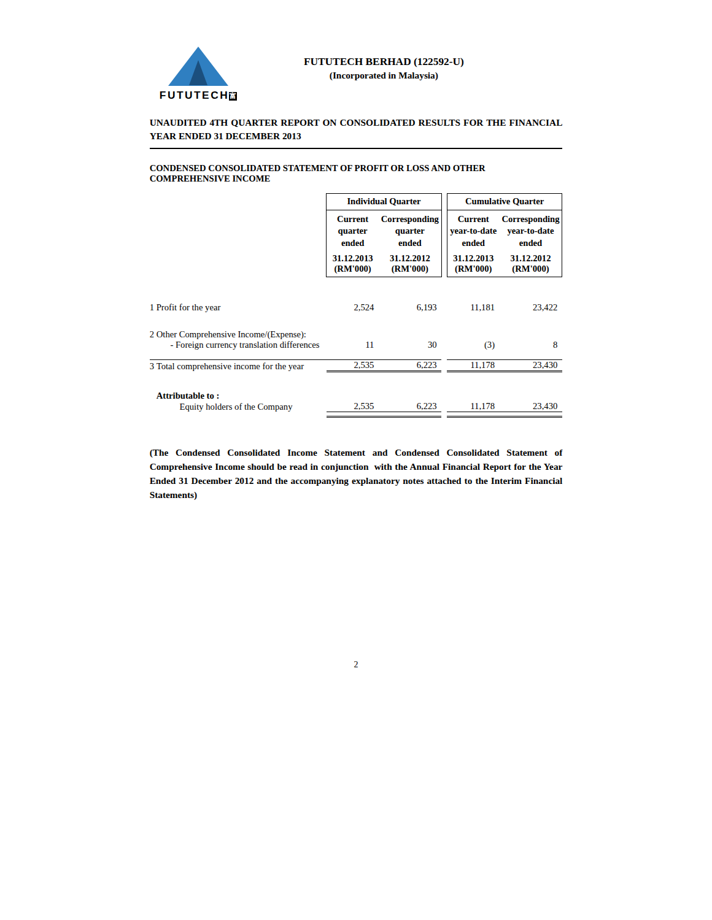FUTUTECH富
FUTUTECH BERHAD (122592-U)
(Incorporated in Malaysia)
UNAUDITED 4TH QUARTER REPORT ON CONSOLIDATED RESULTS FOR THE FINANCIAL YEAR ENDED 31 DECEMBER 2013
CONDENSED CONSOLIDATED STATEMENT OF PROFIT OR LOSS AND OTHER COMPREHENSIVE INCOME
| | | Individual Quarter | | Cumulative Quarter |
| | | Current quarter ended | Corresponding quarter ended | | Current year-to-date ended | Corresponding year-to-date ended |
| | | 31.12.2013 | 31.12.2012 | | 31.12.2013 | 31.12.2012 |
| | | (RM'000) | (RM'000) | | (RM'000) | (RM'000) |
| 1 | Profit for the year | 2,524 | 6,193 | | 11,181 | 23,422 |
| 2 | Other Comprehensive Income/(Expense): | | | | | |
| | - Foreign currency translation differences | 11 | 30 | | (3) | 8 |
| 3 | Total comprehensive income for the year | 2,535 | 6,223 | | 11,178 | 23,430 |
| | Attributable to : | | | | | |
| | Equity holders of the Company | 2,535 | 6,223 | | 11,178 | 23,430 |
(The Condensed Consolidated Income Statement and Condensed Consolidated Statement of Comprehensive Income should be read in conjunction with the Annual Financial Report for the Year Ended 31 December 2012 and the accompanying explanatory notes attached to the Interim Financial Statements)
2